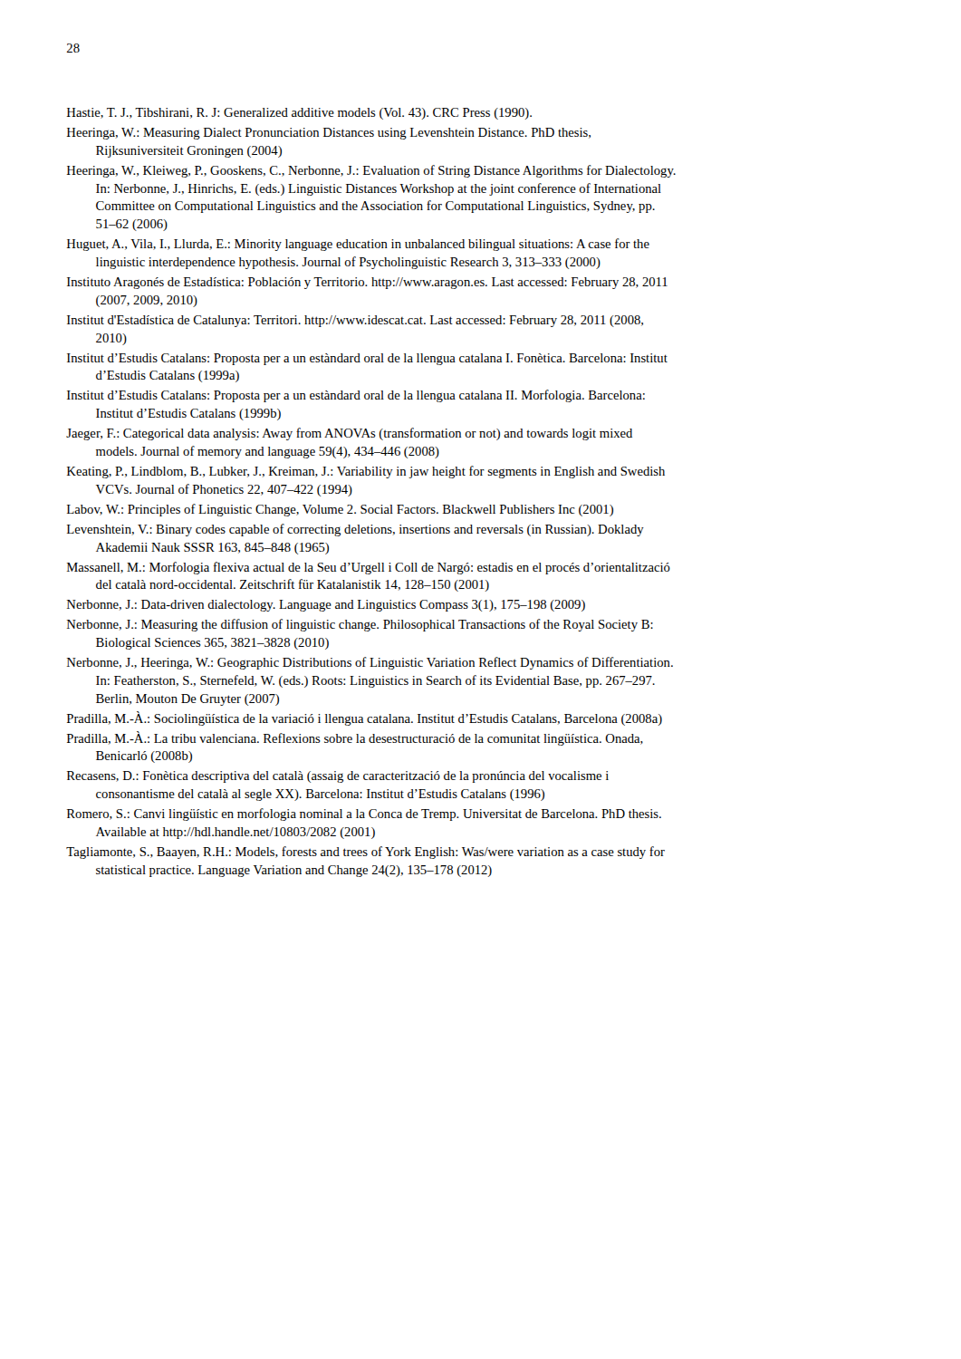28
Hastie, T. J., Tibshirani, R. J: Generalized additive models (Vol. 43). CRC Press (1990).
Heeringa, W.: Measuring Dialect Pronunciation Distances using Levenshtein Distance. PhD thesis, Rijksuniversiteit Groningen (2004)
Heeringa, W., Kleiweg, P., Gooskens, C., Nerbonne, J.: Evaluation of String Distance Algorithms for Dialectology. In: Nerbonne, J., Hinrichs, E. (eds.) Linguistic Distances Workshop at the joint conference of International Committee on Computational Linguistics and the Association for Computational Linguistics, Sydney, pp. 51–62 (2006)
Huguet, A., Vila, I., Llurda, E.: Minority language education in unbalanced bilingual situations: A case for the linguistic interdependence hypothesis. Journal of Psycholinguistic Research 3, 313–333 (2000)
Instituto Aragonés de Estadística: Población y Territorio. http://www.aragon.es. Last accessed: February 28, 2011 (2007, 2009, 2010)
Institut d'Estadística de Catalunya: Territori. http://www.idescat.cat. Last accessed: February 28, 2011 (2008, 2010)
Institut d’Estudis Catalans: Proposta per a un estàndard oral de la llengua catalana I. Fonètica. Barcelona: Institut d’Estudis Catalans (1999a)
Institut d’Estudis Catalans: Proposta per a un estàndard oral de la llengua catalana II. Morfologia. Barcelona: Institut d’Estudis Catalans (1999b)
Jaeger, F.: Categorical data analysis: Away from ANOVAs (transformation or not) and towards logit mixed models. Journal of memory and language 59(4), 434–446 (2008)
Keating, P., Lindblom, B., Lubker, J., Kreiman, J.: Variability in jaw height for segments in English and Swedish VCVs. Journal of Phonetics 22, 407–422 (1994)
Labov, W.: Principles of Linguistic Change, Volume 2. Social Factors. Blackwell Publishers Inc (2001)
Levenshtein, V.: Binary codes capable of correcting deletions, insertions and reversals (in Russian). Doklady Akademii Nauk SSSR 163, 845–848 (1965)
Massanell, M.: Morfologia flexiva actual de la Seu d’Urgell i Coll de Nargó: estadis en el procés d’orientalització del català nord-occidental. Zeitschrift für Katalanistik 14, 128–150 (2001)
Nerbonne, J.: Data-driven dialectology. Language and Linguistics Compass 3(1), 175–198 (2009)
Nerbonne, J.: Measuring the diffusion of linguistic change. Philosophical Transactions of the Royal Society B: Biological Sciences 365, 3821–3828 (2010)
Nerbonne, J., Heeringa, W.: Geographic Distributions of Linguistic Variation Reflect Dynamics of Differentiation. In: Featherston, S., Sternefeld, W. (eds.) Roots: Linguistics in Search of its Evidential Base, pp. 267–297. Berlin, Mouton De Gruyter (2007)
Pradilla, M.-À.: Sociolingüística de la variació i llengua catalana. Institut d’Estudis Catalans, Barcelona (2008a)
Pradilla, M.-À.: La tribu valenciana. Reflexions sobre la desestructuració de la comunitat lingüística. Onada, Benicarló (2008b)
Recasens, D.: Fonètica descriptiva del català (assaig de caracterització de la pronúncia del vocalisme i consonantisme del català al segle XX). Barcelona: Institut d’Estudis Catalans (1996)
Romero, S.: Canvi lingüístic en morfologia nominal a la Conca de Tremp. Universitat de Barcelona. PhD thesis. Available at http://hdl.handle.net/10803/2082 (2001)
Tagliamonte, S., Baayen, R.H.: Models, forests and trees of York English: Was/were variation as a case study for statistical practice. Language Variation and Change 24(2), 135–178 (2012)